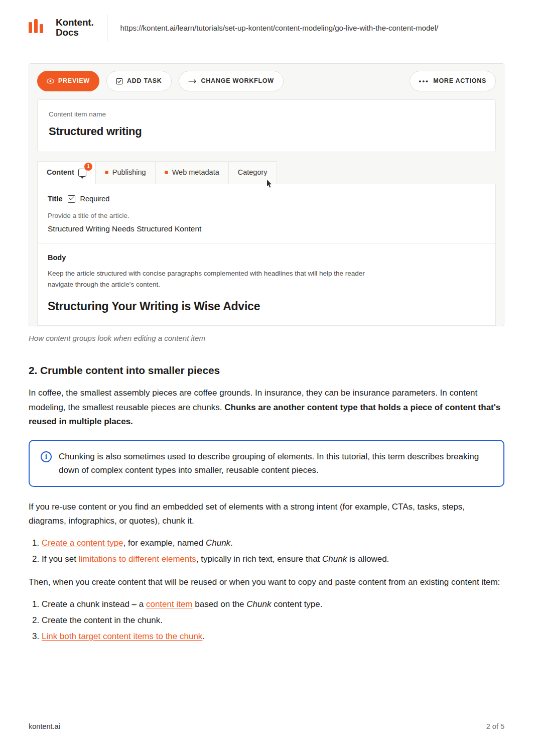Kontent. Docs
https://kontent.ai/learn/tutorials/set-up-kontent/content-modeling/go-live-with-the-content-model/
Preview Add task Change workflow ••• More actions
Content item name
Structured writing
Content 1 Publishing Web metadata Category
Title Required
Provide a title of the article.
Structured Writing Needs Structured Kontent
Body
Keep the article structured with concise paragraphs complemented with headlines that will help the reader navigate through the article's content.
Structuring Your Writing is Wise Advice
How content groups look when editing a content item
2. Crumble content into smaller pieces
In coffee, the smallest assembly pieces are coffee grounds. In insurance, they can be insurance parameters. In content modeling, the smallest reusable pieces are chunks. Chunks are another content type that holds a piece of content that's reused in multiple places.
i
Chunking is also sometimes used to describe grouping of elements. In this tutorial, this term describes breaking down of complex content types into smaller, reusable content pieces.
If you re-use content or you find an embedded set of elements with a strong intent (for example, CTAs, tasks, steps, diagrams, infographics, or quotes), chunk it.
Create a content type, for example, named Chunk.
If you set limitations to different elements, typically in rich text, ensure that Chunk is allowed.
Then, when you create content that will be reused or when you want to copy and paste content from an existing content item:
Create a chunk instead – a content item based on the Chunk content type.
Create the content in the chunk.
Link both target content items to the chunk.
kontent.ai 2 of 5